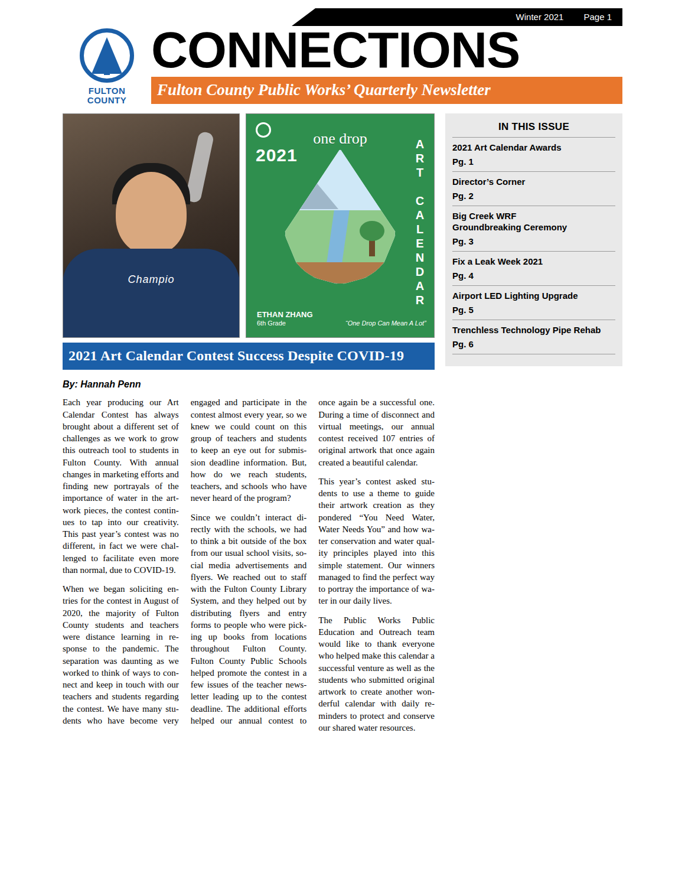Winter 2021 Page 1
FULTON
COUNTY
CONNECTIONS
Fulton County Public Works’ Quarterly Newsletter
2021
ART CALENDAR
one drop can mean a lot
ETHAN ZHANG
6th Grade “One Drop Can Mean A Lot” River Trail
Middle School
2021 Art Calendar Contest Success Despite COVID-19
By: Hannah Penn
Each year producing our Art Calendar Contest has always brought about a different set of challenges as we work to grow this outreach tool to students in Fulton County. With annual changes in marketing efforts and finding new portrayals of the importance of water in the artwork pieces, the contest continues to tap into our creativity. This past year’s contest was no different, in fact we were challenged to facilitate even more than normal, due to COVID-19.
When we began soliciting entries for the contest in August of 2020, the majority of Fulton County students and teachers were distance learning in response to the pandemic. The separation was daunting as we worked to think of ways to connect and keep in touch with our teachers and students regarding the contest. We have many students who have become very engaged and participate in the contest almost every year, so we knew we could count on this group of teachers and students to keep an eye out for submission deadline information. But, how do we reach students, teachers, and schools who have never heard of the program?
Since we couldn’t interact directly with the schools, we had to think a bit outside of the box from our usual school visits, social media advertisements and flyers. We reached out to staff with the Fulton County Library System, and they helped out by distributing flyers and entry forms to people who were picking up books from locations throughout Fulton County. Fulton County Public Schools helped promote the contest in a few issues of the teacher newsletter leading up to the contest deadline. The additional efforts helped our annual contest to once again be a successful one. During a time of disconnect and virtual meetings, our annual contest received 107 entries of original artwork that once again created a beautiful calendar.
This year’s contest asked students to use a theme to guide their artwork creation as they pondered “You Need Water, Water Needs You” and how water conservation and water quality principles played into this simple statement. Our winners managed to find the perfect way to portray the importance of water in our daily lives.
The Public Works Public Education and Outreach team would like to thank everyone who helped make this calendar a successful venture as well as the students who submitted original artwork to create another wonderful calendar with daily reminders to protect and conserve our shared water resources.
IN THIS ISSUE
2021 Art Calendar Awards
Pg. 1
Director’s Corner
Pg. 2
Big Creek WRF
Groundbreaking Ceremony
Pg. 3
Fix a Leak Week 2021
Pg. 4
Airport LED Lighting Upgrade
Pg. 5
Trenchless Technology Pipe Rehab
Pg. 6